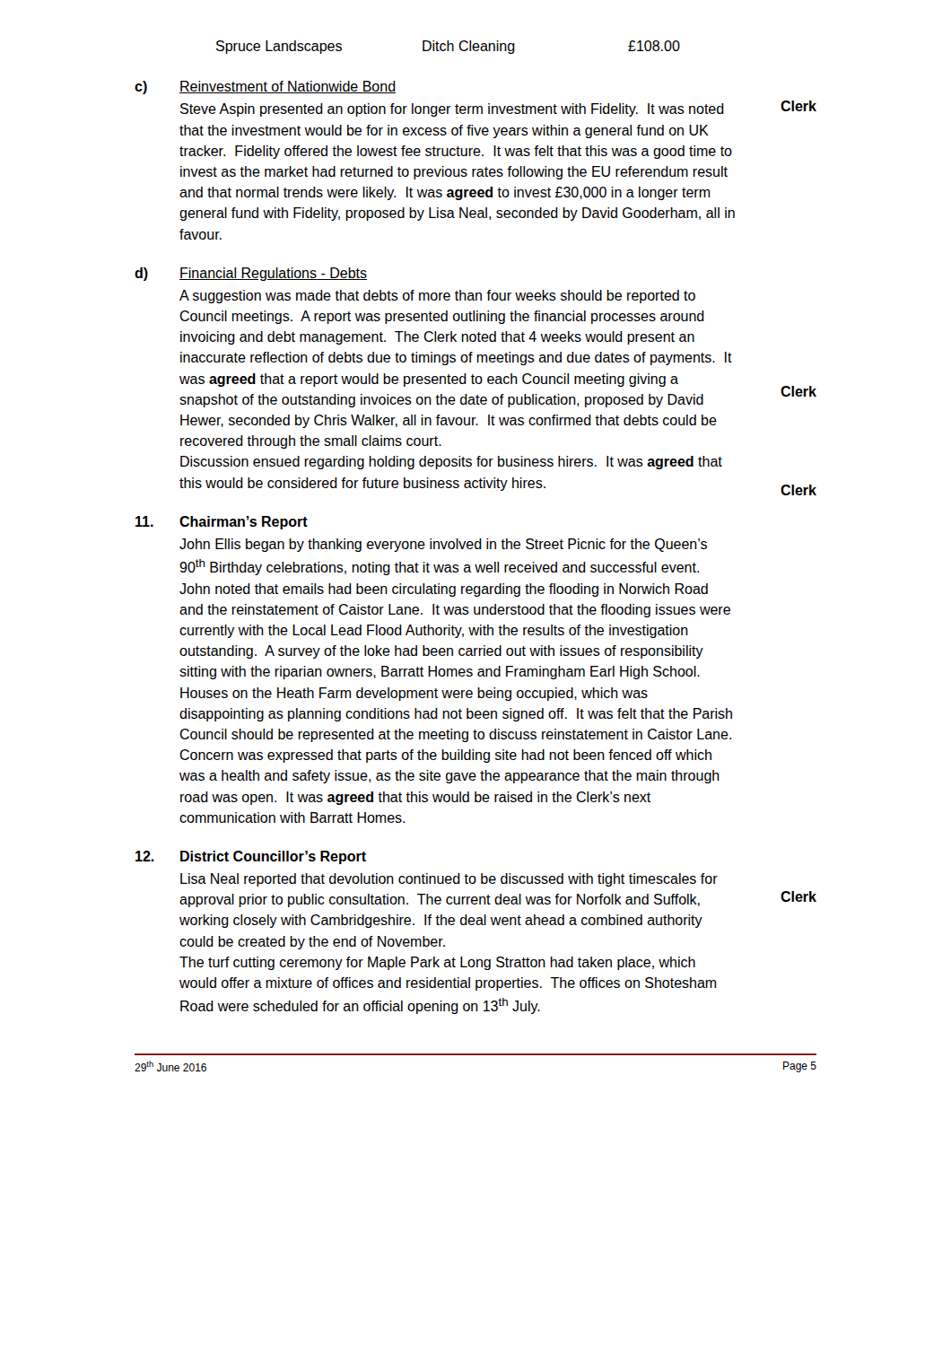Spruce Landscapes
Ditch Cleaning
£108.00
c)
Reinvestment of Nationwide Bond
Clerk
Steve Aspin presented an option for longer term investment with Fidelity. It was noted that the investment would be for in excess of five years within a general fund on UK tracker. Fidelity offered the lowest fee structure. It was felt that this was a good time to invest as the market had returned to previous rates following the EU referendum result and that normal trends were likely. It was agreed to invest £30,000 in a longer term general fund with Fidelity, proposed by Lisa Neal, seconded by David Gooderham, all in favour.
d)
Financial Regulations - Debts
Clerk Clerk
A suggestion was made that debts of more than four weeks should be reported to Council meetings. A report was presented outlining the financial processes around invoicing and debt management. The Clerk noted that 4 weeks would present an inaccurate reflection of debts due to timings of meetings and due dates of payments. It was agreed that a report would be presented to each Council meeting giving a snapshot of the outstanding invoices on the date of publication, proposed by David Hewer, seconded by Chris Walker, all in favour. It was confirmed that debts could be recovered through the small claims court.
Discussion ensued regarding holding deposits for business hirers. It was agreed that this would be considered for future business activity hires.
11.
Chairman’s Report
Clerk
John Ellis began by thanking everyone involved in the Street Picnic for the Queen’s 90th Birthday celebrations, noting that it was a well received and successful event.
John noted that emails had been circulating regarding the flooding in Norwich Road and the reinstatement of Caistor Lane. It was understood that the flooding issues were currently with the Local Lead Flood Authority, with the results of the investigation outstanding. A survey of the loke had been carried out with issues of responsibility sitting with the riparian owners, Barratt Homes and Framingham Earl High School. Houses on the Heath Farm development were being occupied, which was disappointing as planning conditions had not been signed off. It was felt that the Parish Council should be represented at the meeting to discuss reinstatement in Caistor Lane.
Concern was expressed that parts of the building site had not been fenced off which was a health and safety issue, as the site gave the appearance that the main through road was open. It was agreed that this would be raised in the Clerk’s next communication with Barratt Homes.
12.
District Councillor’s Report
Lisa Neal reported that devolution continued to be discussed with tight timescales for approval prior to public consultation. The current deal was for Norfolk and Suffolk, working closely with Cambridgeshire. If the deal went ahead a combined authority could be created by the end of November.
The turf cutting ceremony for Maple Park at Long Stratton had taken place, which would offer a mixture of offices and residential properties. The offices on Shotesham Road were scheduled for an official opening on 13th July.
29th June 2016
Page 5